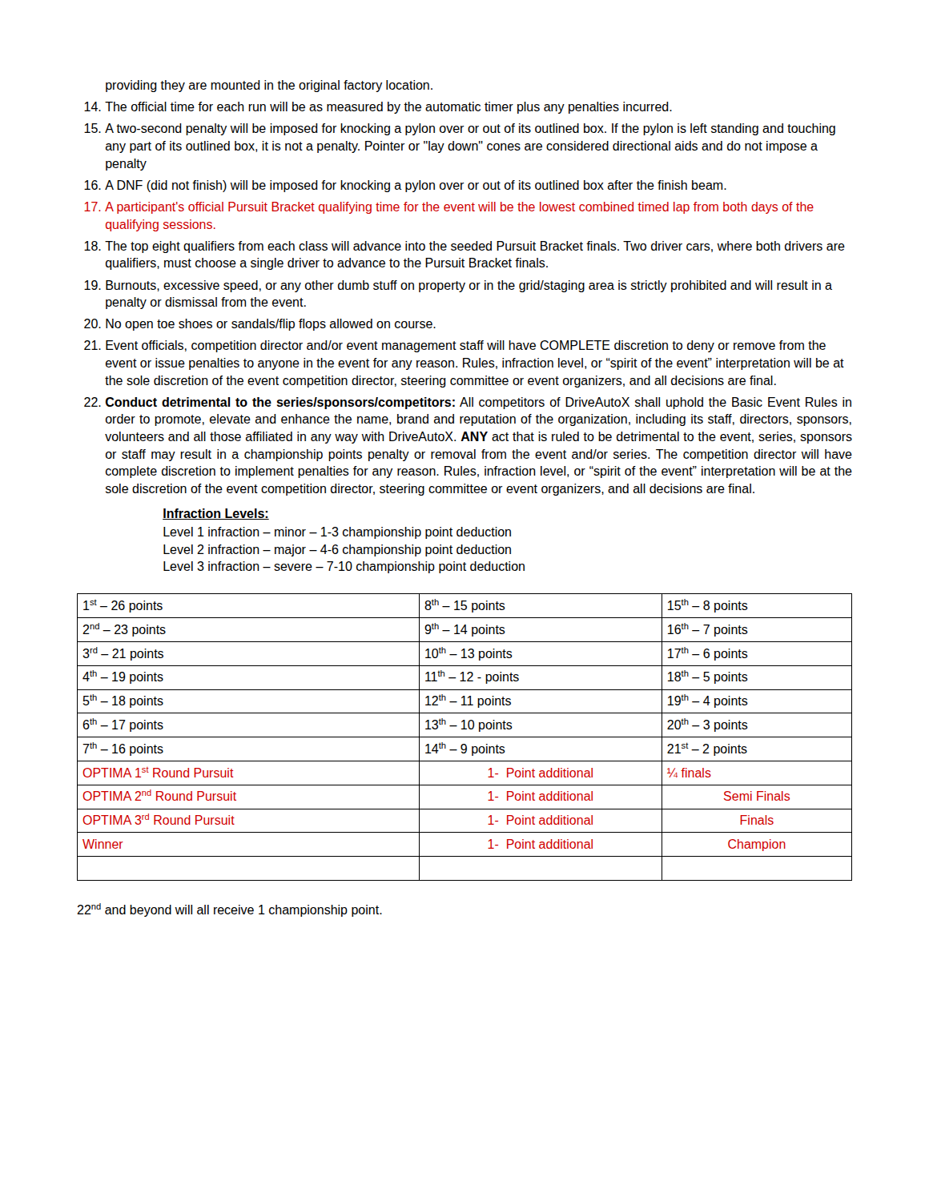providing they are mounted in the original factory location.
The official time for each run will be as measured by the automatic timer plus any penalties incurred.
A two-second penalty will be imposed for knocking a pylon over or out of its outlined box. If the pylon is left standing and touching any part of its outlined box, it is not a penalty. Pointer or "lay down" cones are considered directional aids and do not impose a penalty
A DNF (did not finish) will be imposed for knocking a pylon over or out of its outlined box after the finish beam.
A participant's official Pursuit Bracket qualifying time for the event will be the lowest combined timed lap from both days of the qualifying sessions.
The top eight qualifiers from each class will advance into the seeded Pursuit Bracket finals. Two driver cars, where both drivers are qualifiers, must choose a single driver to advance to the Pursuit Bracket finals.
Burnouts, excessive speed, or any other dumb stuff on property or in the grid/staging area is strictly prohibited and will result in a penalty or dismissal from the event.
No open toe shoes or sandals/flip flops allowed on course.
Event officials, competition director and/or event management staff will have COMPLETE discretion to deny or remove from the event or issue penalties to anyone in the event for any reason. Rules, infraction level, or “spirit of the event” interpretation will be at the sole discretion of the event competition director, steering committee or event organizers, and all decisions are final.
Conduct detrimental to the series/sponsors/competitors: All competitors of DriveAutoX shall uphold the Basic Event Rules in order to promote, elevate and enhance the name, brand and reputation of the organization, including its staff, directors, sponsors, volunteers and all those affiliated in any way with DriveAutoX. ANY act that is ruled to be detrimental to the event, series, sponsors or staff may result in a championship points penalty or removal from the event and/or series. The competition director will have complete discretion to implement penalties for any reason. Rules, infraction level, or “spirit of the event” interpretation will be at the sole discretion of the event competition director, steering committee or event organizers, and all decisions are final.
Infraction Levels:
Level 1 infraction – minor – 1-3 championship point deduction
Level 2 infraction – major – 4-6 championship point deduction
Level 3 infraction – severe – 7-10 championship point deduction
| 1 st – 26 points | 8 th – 15 points | 15 th – 8 points |
| 2 nd – 23 points | 9 th – 14 points | 16 th – 7 points |
| 3 rd – 21 points | 10 th – 13 points | 17 th – 6 points |
| 4 th – 19 points | 11 th – 12 - points | 18 th – 5 points |
| 5 th – 18 points | 12 th – 11 points | 19 th – 4 points |
| 6 th – 17 points | 13 th – 10 points | 20 th – 3 points |
| 7 th – 16 points | 14 th – 9 points | 21 st – 2 points |
| OPTIMA 1 st Round Pursuit | 1- Point additional | ¼ finals |
| OPTIMA 2 nd Round Pursuit | 1- Point additional | Semi Finals |
| OPTIMA 3 rd Round Pursuit | 1- Point additional | Finals |
| Winner | 1- Point additional | Champion |
22nd and beyond will all receive 1 championship point.